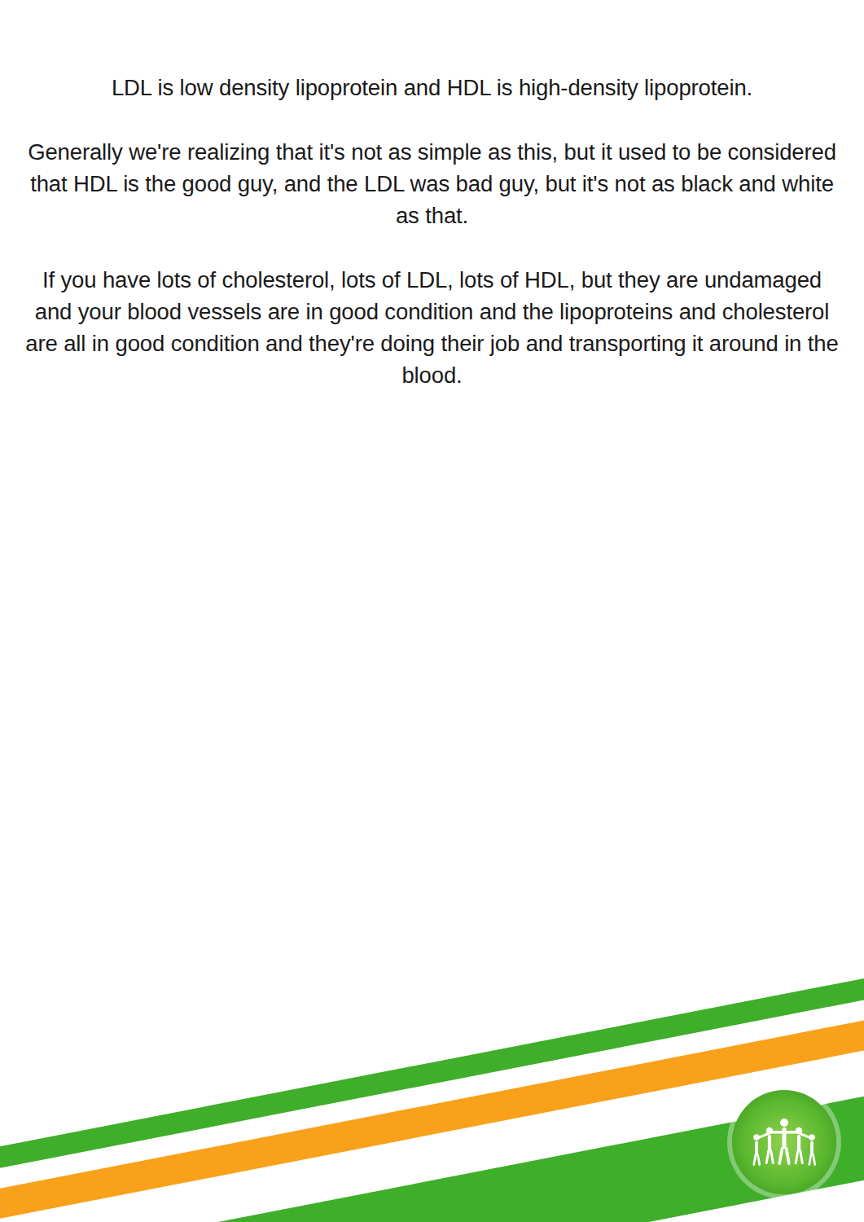LDL is low density lipoprotein and HDL is high-density lipoprotein.
Generally we're realizing that it's not as simple as this, but it used to be considered that HDL is the good guy, and the LDL was bad guy, but it's not as black and white as that.
If you have lots of cholesterol, lots of LDL, lots of HDL, but they are undamaged and your blood vessels are in good condition and the lipoproteins and cholesterol are all in good condition and they're doing their job and transporting it around in the blood.